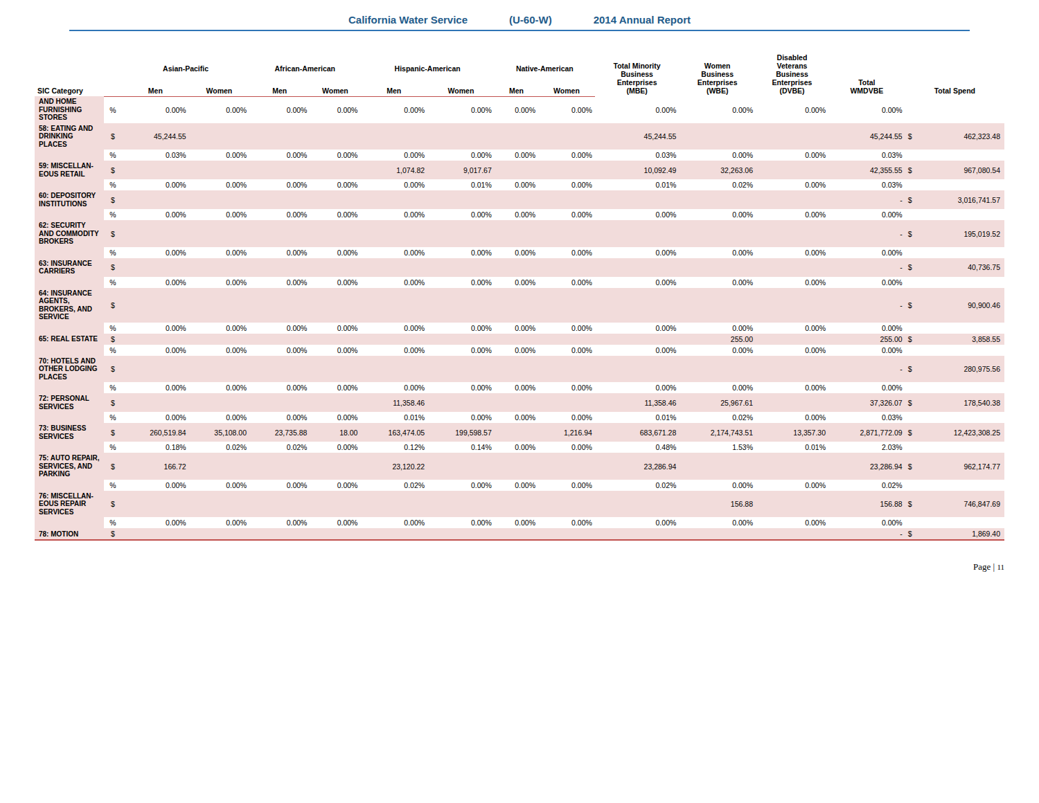California Water Service (U-60-W) 2014 Annual Report
| SIC Category | | Asian-Pacific | African-American | Hispanic-American | Native-American | Total Minority Business Enterprises (MBE) | Women Business Enterprises (WBE) | Disabled Veterans Business Enterprises (DVBE) | Total WMDVBE | Total Spend |
| --- | --- | --- | --- | --- | --- | --- | --- | --- | --- | --- |
| | Men | Women | Men | Women | Men | Women | Men | Women |
| AND HOME FURNISHING STORES | % | 0.00% | 0.00% | 0.00% | 0.00% | 0.00% | 0.00% | 0.00% | 0.00% | 0.00% | 0.00% | 0.00% | 0.00% | | |
| 58: EATING AND DRINKING PLACES | $ | 45,244.55 | | | | | | | | 45,244.55 | | | 45,244.55 | $ | 462,323.48 |
| | % | 0.03% | 0.00% | 0.00% | 0.00% | 0.00% | 0.00% | 0.00% | 0.00% | 0.03% | 0.00% | 0.00% | 0.03% | | |
| 59: MISCELLAN-EOUS RETAIL | $ | | | | | 1,074.82 | 9,017.67 | | | 10,092.49 | 32,263.06 | | 42,355.55 | $ | 967,080.54 |
| | % | 0.00% | 0.00% | 0.00% | 0.00% | 0.00% | 0.01% | 0.00% | 0.00% | 0.01% | 0.02% | 0.00% | 0.03% | | |
| 60: DEPOSITORY INSTITUTIONS | $ | | | | | | | | | | | | - | $ | 3,016,741.57 |
| | % | 0.00% | 0.00% | 0.00% | 0.00% | 0.00% | 0.00% | 0.00% | 0.00% | 0.00% | 0.00% | 0.00% | 0.00% | | |
| 62: SECURITY AND COMMODITY BROKERS | $ | | | | | | | | | | | | - | $ | 195,019.52 |
| | % | 0.00% | 0.00% | 0.00% | 0.00% | 0.00% | 0.00% | 0.00% | 0.00% | 0.00% | 0.00% | 0.00% | 0.00% | | |
| 63: INSURANCE CARRIERS | $ | | | | | | | | | | | | - | $ | 40,736.75 |
| | % | 0.00% | 0.00% | 0.00% | 0.00% | 0.00% | 0.00% | 0.00% | 0.00% | 0.00% | 0.00% | 0.00% | 0.00% | | |
| 64: INSURANCE AGENTS, BROKERS, AND SERVICE | $ | | | | | | | | | | | | - | $ | 90,900.46 |
| | % | 0.00% | 0.00% | 0.00% | 0.00% | 0.00% | 0.00% | 0.00% | 0.00% | 0.00% | 0.00% | 0.00% | 0.00% | | |
| 65: REAL ESTATE | $ | | | | | | | | | | 255.00 | | 255.00 | $ | 3,858.55 |
| | % | 0.00% | 0.00% | 0.00% | 0.00% | 0.00% | 0.00% | 0.00% | 0.00% | 0.00% | 0.00% | 0.00% | 0.00% | | |
| 70: HOTELS AND OTHER LODGING PLACES | $ | | | | | | | | | | | | - | $ | 280,975.56 |
| | % | 0.00% | 0.00% | 0.00% | 0.00% | 0.00% | 0.00% | 0.00% | 0.00% | 0.00% | 0.00% | 0.00% | 0.00% | | |
| 72: PERSONAL SERVICES | $ | | | | | 11,358.46 | | | | 11,358.46 | 25,967.61 | | 37,326.07 | $ | 178,540.38 |
| | % | 0.00% | 0.00% | 0.00% | 0.00% | 0.01% | 0.00% | 0.00% | 0.00% | 0.01% | 0.02% | 0.00% | 0.03% | | |
| 73: BUSINESS SERVICES | $ | 260,519.84 | 35,108.00 | 23,735.88 | 18.00 | 163,474.05 | 199,598.57 | | 1,216.94 | 683,671.28 | 2,174,743.51 | 13,357.30 | 2,871,772.09 | $ | 12,423,308.25 |
| | % | 0.18% | 0.02% | 0.02% | 0.00% | 0.12% | 0.14% | 0.00% | 0.00% | 0.48% | 1.53% | 0.01% | 2.03% | | |
| 75: AUTO REPAIR, SERVICES, AND PARKING | $ | 166.72 | | | | 23,120.22 | | | | 23,286.94 | | | 23,286.94 | $ | 962,174.77 |
| | % | 0.00% | 0.00% | 0.00% | 0.00% | 0.02% | 0.00% | 0.00% | 0.00% | 0.02% | 0.00% | 0.00% | 0.02% | | |
| 76: MISCELLAN-EOUS REPAIR SERVICES | $ | | | | | | | | | | 156.88 | | 156.88 | $ | 746,847.69 |
| | % | 0.00% | 0.00% | 0.00% | 0.00% | 0.00% | 0.00% | 0.00% | 0.00% | 0.00% | 0.00% | 0.00% | 0.00% | | |
| 78: MOTION | $ | | | | | | | | | | | | - | $ | 1,869.40 |
Page | 11